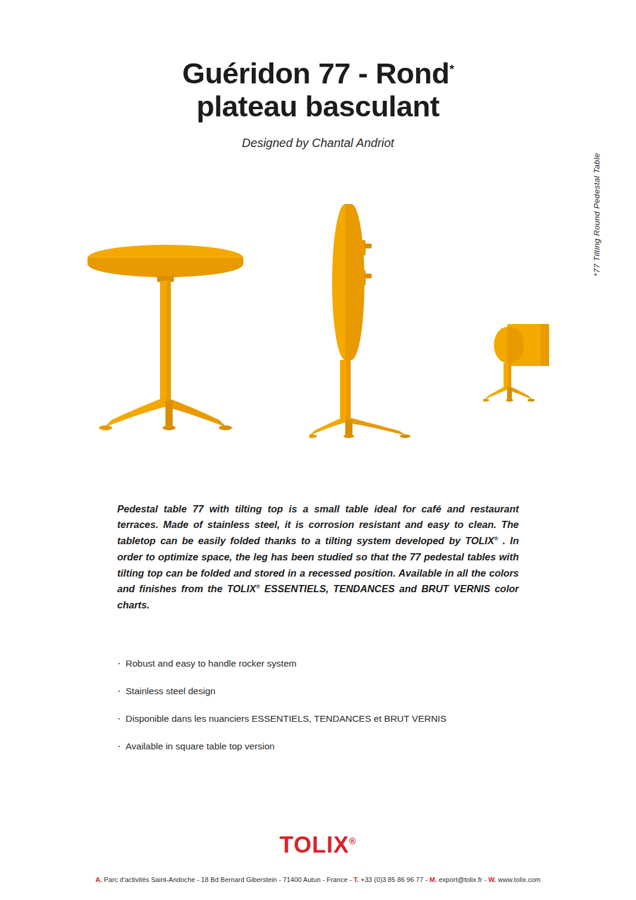Guéridon 77 - Rond*
plateau basculant
Designed by Chantal Andriot
*77 Tilting Round Pedestal Table
Pedestal table 77 with tilting top is a small table ideal for café and restaurant terraces. Made of stainless steel, it is corrosion resistant and easy to clean. The tabletop can be easily folded thanks to a tilting system developed by TOLIX® . In order to optimize space, the leg has been studied so that the 77 pedestal tables with tilting top can be folded and stored in a recessed position. Available in all the colors and finishes from the TOLIX® ESSENTIELS, TENDANCES and BRUT VERNIS color charts.
Robust and easy to handle rocker system
Stainless steel design
Disponible dans les nuanciers ESSENTIELS, TENDANCES et BRUT VERNIS
Available in square table top version
TOLIX®
A. Parc d'activités Saint-Andoche - 18 Bd Bernard Giberstein - 71400 Autun - France - T. +33 (0)3 85 86 96 77 - M. export@tolix.fr - W. www.tolix.com